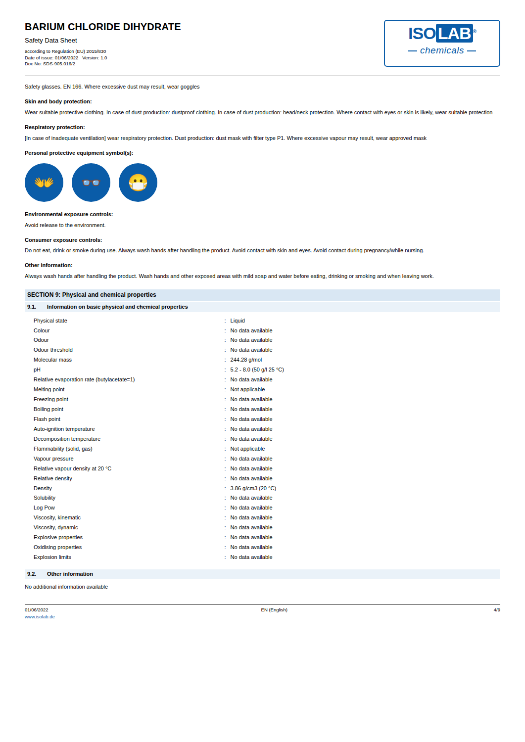BARIUM CHLORIDE DIHYDRATE
Safety Data Sheet
according to Regulation (EU) 2015/830
Date of issue: 01/06/2022 Version: 1.0
Doc No: SDS-905.016/2
ISOLAB®
chemicals
Safety glasses. EN 166. Where excessive dust may result, wear goggles
Skin and body protection:
Wear suitable protective clothing. In case of dust production: dustproof clothing. In case of dust production: head/neck protection. Where contact with eyes or skin is likely, wear suitable protection
Respiratory protection:
[In case of inadequate ventilation] wear respiratory protection. Dust production: dust mask with filter type P1. Where excessive vapour may result, wear approved mask
Personal protective equipment symbol(s):
👐 👓 😷
Environmental exposure controls:
Avoid release to the environment.
Consumer exposure controls:
Do not eat, drink or smoke during use. Always wash hands after handling the product. Avoid contact with skin and eyes. Avoid contact during pregnancy/while nursing.
Other information:
Always wash hands after handling the product. Wash hands and other exposed areas with mild soap and water before eating, drinking or smoking and when leaving work.
SECTION 9: Physical and chemical properties
9.1. Information on basic physical and chemical properties
| Physical state | : | Liquid |
| Colour | : | No data available |
| Odour | : | No data available |
| Odour threshold | : | No data available |
| Molecular mass | : | 244.28 g/mol |
| pH | : | 5.2 - 8.0 (50 g/l 25 °C) |
| Relative evaporation rate (butylacetate=1) | : | No data available |
| Melting point | : | Not applicable |
| Freezing point | : | No data available |
| Boiling point | : | No data available |
| Flash point | : | No data available |
| Auto-ignition temperature | : | No data available |
| Decomposition temperature | : | No data available |
| Flammability (solid, gas) | : | Not applicable |
| Vapour pressure | : | No data available |
| Relative vapour density at 20 °C | : | No data available |
| Relative density | : | No data available |
| Density | : | 3.86 g/cm3 (20 °C) |
| Solubility | : | No data available |
| Log Pow | : | No data available |
| Viscosity, kinematic | : | No data available |
| Viscosity, dynamic | : | No data available |
| Explosive properties | : | No data available |
| Oxidising properties | : | No data available |
| Explosion limits | : | No data available |
9.2. Other information
No additional information available
01/06/2022
www.isolab.de
EN (English)
4/9